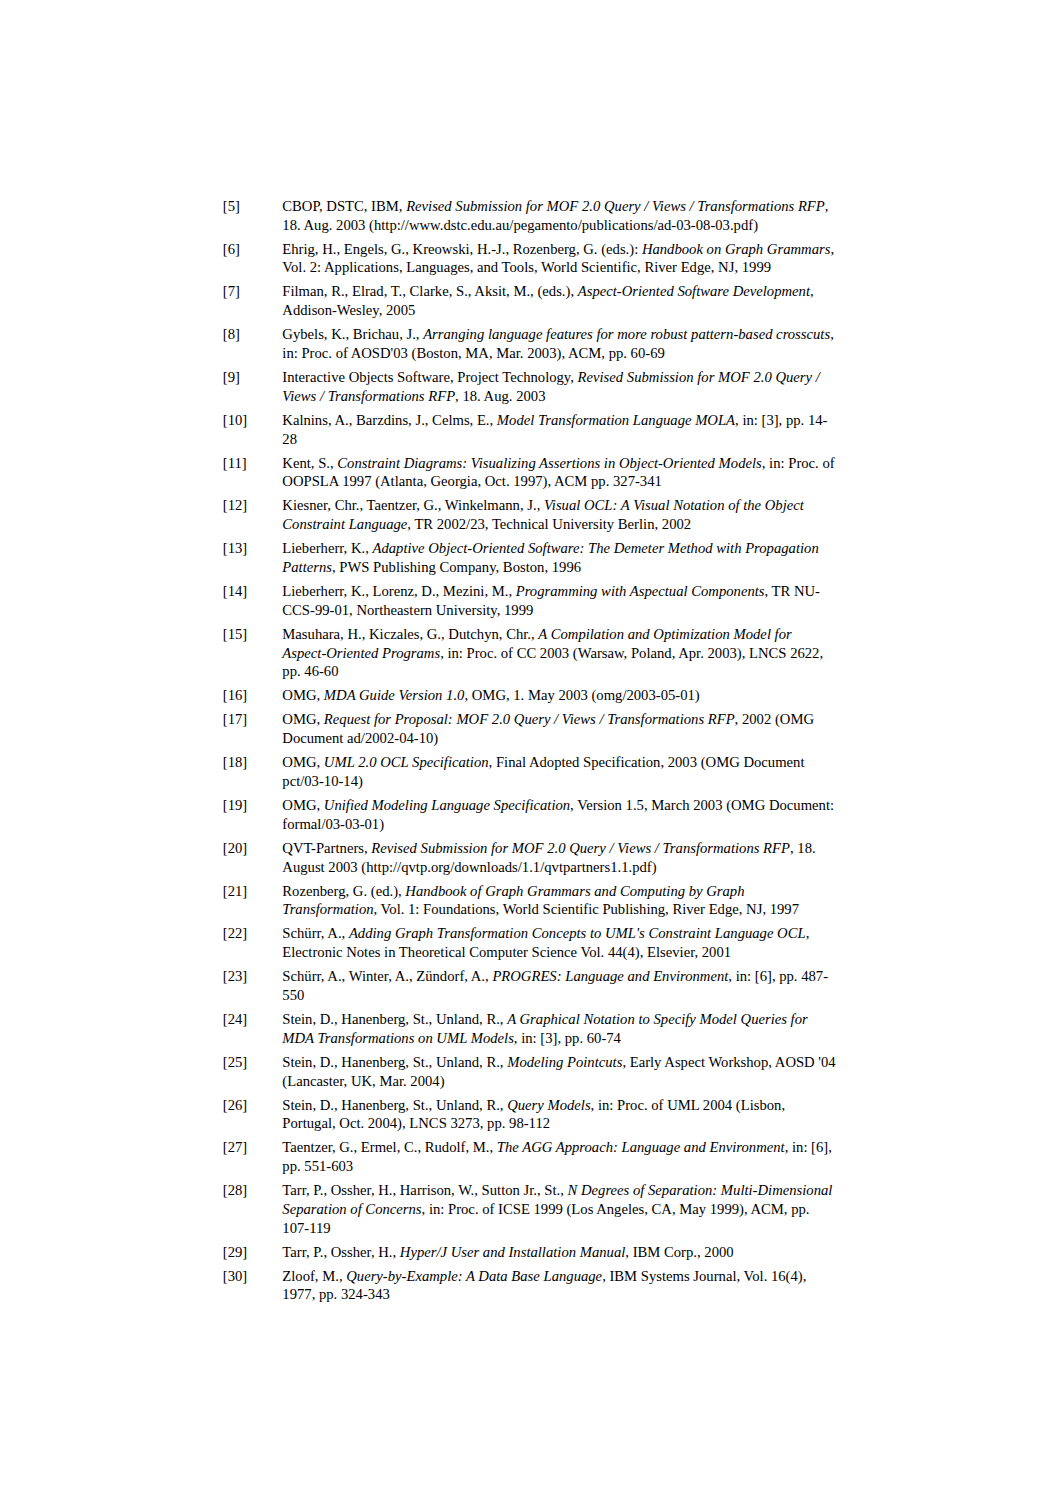[5] CBOP, DSTC, IBM, Revised Submission for MOF 2.0 Query / Views / Transformations RFP, 18. Aug. 2003 (http://www.dstc.edu.au/pegamento/publications/ad-03-08-03.pdf)
[6] Ehrig, H., Engels, G., Kreowski, H.-J., Rozenberg, G. (eds.): Handbook on Graph Grammars, Vol. 2: Applications, Languages, and Tools, World Scientific, River Edge, NJ, 1999
[7] Filman, R., Elrad, T., Clarke, S., Aksit, M., (eds.), Aspect-Oriented Software Development, Addison-Wesley, 2005
[8] Gybels, K., Brichau, J., Arranging language features for more robust pattern-based crosscuts, in: Proc. of AOSD'03 (Boston, MA, Mar. 2003), ACM, pp. 60-69
[9] Interactive Objects Software, Project Technology, Revised Submission for MOF 2.0 Query / Views / Transformations RFP, 18. Aug. 2003
[10] Kalnins, A., Barzdins, J., Celms, E., Model Transformation Language MOLA, in: [3], pp. 14-28
[11] Kent, S., Constraint Diagrams: Visualizing Assertions in Object-Oriented Models, in: Proc. of OOPSLA 1997 (Atlanta, Georgia, Oct. 1997), ACM pp. 327-341
[12] Kiesner, Chr., Taentzer, G., Winkelmann, J., Visual OCL: A Visual Notation of the Object Constraint Language, TR 2002/23, Technical University Berlin, 2002
[13] Lieberherr, K., Adaptive Object-Oriented Software: The Demeter Method with Propagation Patterns, PWS Publishing Company, Boston, 1996
[14] Lieberherr, K., Lorenz, D., Mezini, M., Programming with Aspectual Components, TR NU-CCS-99-01, Northeastern University, 1999
[15] Masuhara, H., Kiczales, G., Dutchyn, Chr., A Compilation and Optimization Model for Aspect-Oriented Programs, in: Proc. of CC 2003 (Warsaw, Poland, Apr. 2003), LNCS 2622, pp. 46-60
[16] OMG, MDA Guide Version 1.0, OMG, 1. May 2003 (omg/2003-05-01)
[17] OMG, Request for Proposal: MOF 2.0 Query / Views / Transformations RFP, 2002 (OMG Document ad/2002-04-10)
[18] OMG, UML 2.0 OCL Specification, Final Adopted Specification, 2003 (OMG Document pct/03-10-14)
[19] OMG, Unified Modeling Language Specification, Version 1.5, March 2003 (OMG Document: formal/03-03-01)
[20] QVT-Partners, Revised Submission for MOF 2.0 Query / Views / Transformations RFP, 18. August 2003 (http://qvtp.org/downloads/1.1/qvtpartners1.1.pdf)
[21] Rozenberg, G. (ed.), Handbook of Graph Grammars and Computing by Graph Transformation, Vol. 1: Foundations, World Scientific Publishing, River Edge, NJ, 1997
[22] Schürr, A., Adding Graph Transformation Concepts to UML's Constraint Language OCL, Electronic Notes in Theoretical Computer Science Vol. 44(4), Elsevier, 2001
[23] Schürr, A., Winter, A., Zündorf, A., PROGRES: Language and Environment, in: [6], pp. 487-550
[24] Stein, D., Hanenberg, St., Unland, R., A Graphical Notation to Specify Model Queries for MDA Transformations on UML Models, in: [3], pp. 60-74
[25] Stein, D., Hanenberg, St., Unland, R., Modeling Pointcuts, Early Aspect Workshop, AOSD '04 (Lancaster, UK, Mar. 2004)
[26] Stein, D., Hanenberg, St., Unland, R., Query Models, in: Proc. of UML 2004 (Lisbon, Portugal, Oct. 2004), LNCS 3273, pp. 98-112
[27] Taentzer, G., Ermel, C., Rudolf, M., The AGG Approach: Language and Environment, in: [6], pp. 551-603
[28] Tarr, P., Ossher, H., Harrison, W., Sutton Jr., St., N Degrees of Separation: Multi-Dimensional Separation of Concerns, in: Proc. of ICSE 1999 (Los Angeles, CA, May 1999), ACM, pp. 107-119
[29] Tarr, P., Ossher, H., Hyper/J User and Installation Manual, IBM Corp., 2000
[30] Zloof, M., Query-by-Example: A Data Base Language, IBM Systems Journal, Vol. 16(4), 1977, pp. 324-343